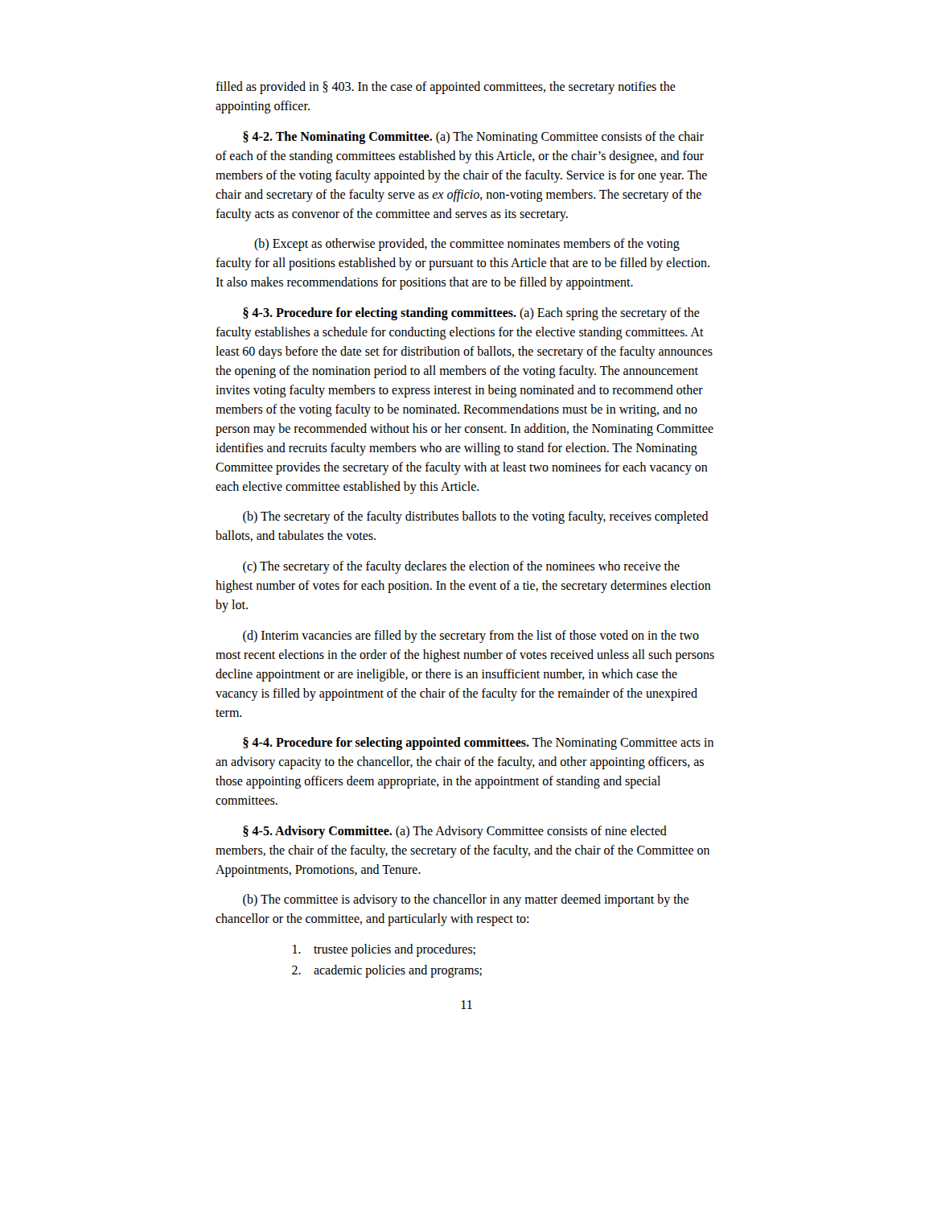filled as provided in § 403. In the case of appointed committees, the secretary notifies the appointing officer.
§ 4-2. The Nominating Committee. (a) The Nominating Committee consists of the chair of each of the standing committees established by this Article, or the chair’s designee, and four members of the voting faculty appointed by the chair of the faculty. Service is for one year. The chair and secretary of the faculty serve as ex officio, non-voting members. The secretary of the faculty acts as convenor of the committee and serves as its secretary.
(b) Except as otherwise provided, the committee nominates members of the voting faculty for all positions established by or pursuant to this Article that are to be filled by election. It also makes recommendations for positions that are to be filled by appointment.
§ 4-3. Procedure for electing standing committees. (a) Each spring the secretary of the faculty establishes a schedule for conducting elections for the elective standing committees. At least 60 days before the date set for distribution of ballots, the secretary of the faculty announces the opening of the nomination period to all members of the voting faculty. The announcement invites voting faculty members to express interest in being nominated and to recommend other members of the voting faculty to be nominated. Recommendations must be in writing, and no person may be recommended without his or her consent. In addition, the Nominating Committee identifies and recruits faculty members who are willing to stand for election. The Nominating Committee provides the secretary of the faculty with at least two nominees for each vacancy on each elective committee established by this Article.
(b) The secretary of the faculty distributes ballots to the voting faculty, receives completed ballots, and tabulates the votes.
(c) The secretary of the faculty declares the election of the nominees who receive the highest number of votes for each position. In the event of a tie, the secretary determines election by lot.
(d) Interim vacancies are filled by the secretary from the list of those voted on in the two most recent elections in the order of the highest number of votes received unless all such persons decline appointment or are ineligible, or there is an insufficient number, in which case the vacancy is filled by appointment of the chair of the faculty for the remainder of the unexpired term.
§ 4-4. Procedure for selecting appointed committees. The Nominating Committee acts in an advisory capacity to the chancellor, the chair of the faculty, and other appointing officers, as those appointing officers deem appropriate, in the appointment of standing and special committees.
§ 4-5. Advisory Committee. (a) The Advisory Committee consists of nine elected members, the chair of the faculty, the secretary of the faculty, and the chair of the Committee on Appointments, Promotions, and Tenure.
(b) The committee is advisory to the chancellor in any matter deemed important by the chancellor or the committee, and particularly with respect to:
trustee policies and procedures;
academic policies and programs;
11